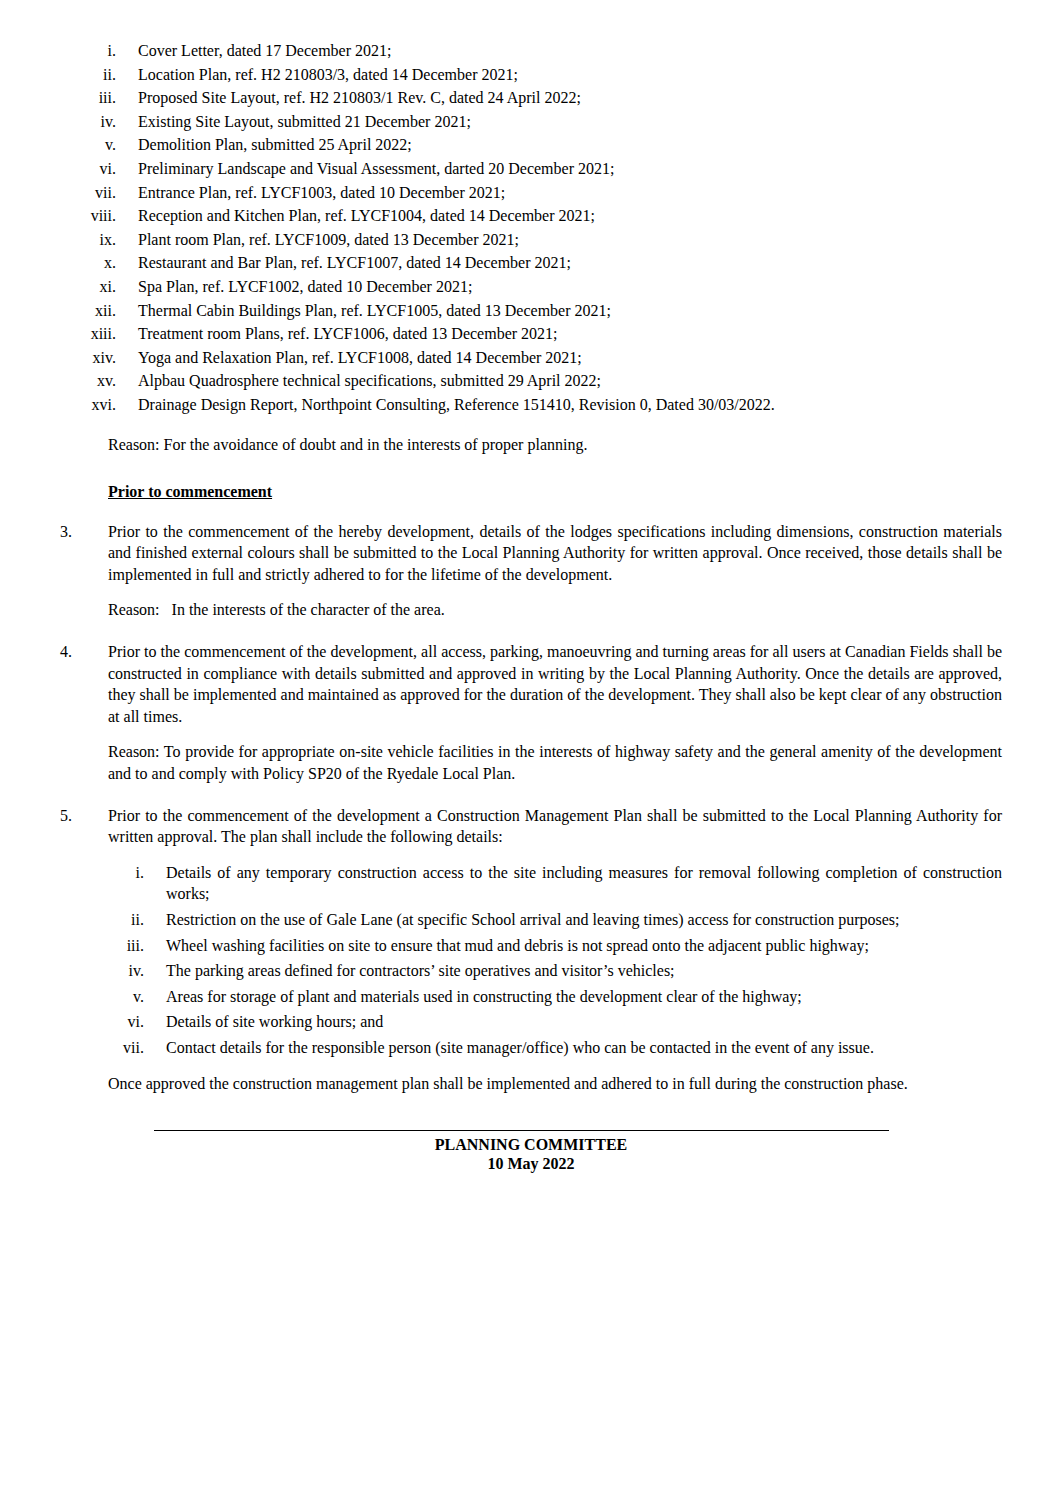Cover Letter, dated 17 December 2021;
Location Plan, ref. H2 210803/3, dated 14 December 2021;
Proposed Site Layout, ref. H2 210803/1 Rev. C, dated 24 April 2022;
Existing Site Layout, submitted 21 December 2021;
Demolition Plan, submitted 25 April 2022;
Preliminary Landscape and Visual Assessment, darted 20 December 2021;
Entrance Plan, ref. LYCF1003, dated 10 December 2021;
Reception and Kitchen Plan, ref. LYCF1004, dated 14 December 2021;
Plant room Plan, ref. LYCF1009, dated 13 December 2021;
Restaurant and Bar Plan, ref. LYCF1007, dated 14 December 2021;
Spa Plan, ref. LYCF1002, dated 10 December 2021;
Thermal Cabin Buildings Plan, ref. LYCF1005, dated 13 December 2021;
Treatment room Plans, ref. LYCF1006, dated 13 December 2021;
Yoga and Relaxation Plan, ref. LYCF1008, dated 14 December 2021;
Alpbau Quadrosphere technical specifications, submitted 29 April 2022;
Drainage Design Report, Northpoint Consulting, Reference 151410, Revision 0, Dated 30/03/2022.
Reason: For the avoidance of doubt and in the interests of proper planning.
Prior to commencement
3.
Prior to the commencement of the hereby development, details of the lodges specifications including dimensions, construction materials and finished external colours shall be submitted to the Local Planning Authority for written approval. Once received, those details shall be implemented in full and strictly adhered to for the lifetime of the development.
Reason: In the interests of the character of the area.
4.
Prior to the commencement of the development, all access, parking, manoeuvring and turning areas for all users at Canadian Fields shall be constructed in compliance with details submitted and approved in writing by the Local Planning Authority. Once the details are approved, they shall be implemented and maintained as approved for the duration of the development. They shall also be kept clear of any obstruction at all times.
Reason: To provide for appropriate on-site vehicle facilities in the interests of highway safety and the general amenity of the development and to and comply with Policy SP20 of the Ryedale Local Plan.
5.
Prior to the commencement of the development a Construction Management Plan shall be submitted to the Local Planning Authority for written approval. The plan shall include the following details:
Details of any temporary construction access to the site including measures for removal following completion of construction works;
Restriction on the use of Gale Lane (at specific School arrival and leaving times) access for construction purposes;
Wheel washing facilities on site to ensure that mud and debris is not spread onto the adjacent public highway;
The parking areas defined for contractors’ site operatives and visitor’s vehicles;
Areas for storage of plant and materials used in constructing the development clear of the highway;
Details of site working hours; and
Contact details for the responsible person (site manager/office) who can be contacted in the event of any issue.
Once approved the construction management plan shall be implemented and adhered to in full during the construction phase.
PLANNING COMMITTEE
10 May 2022